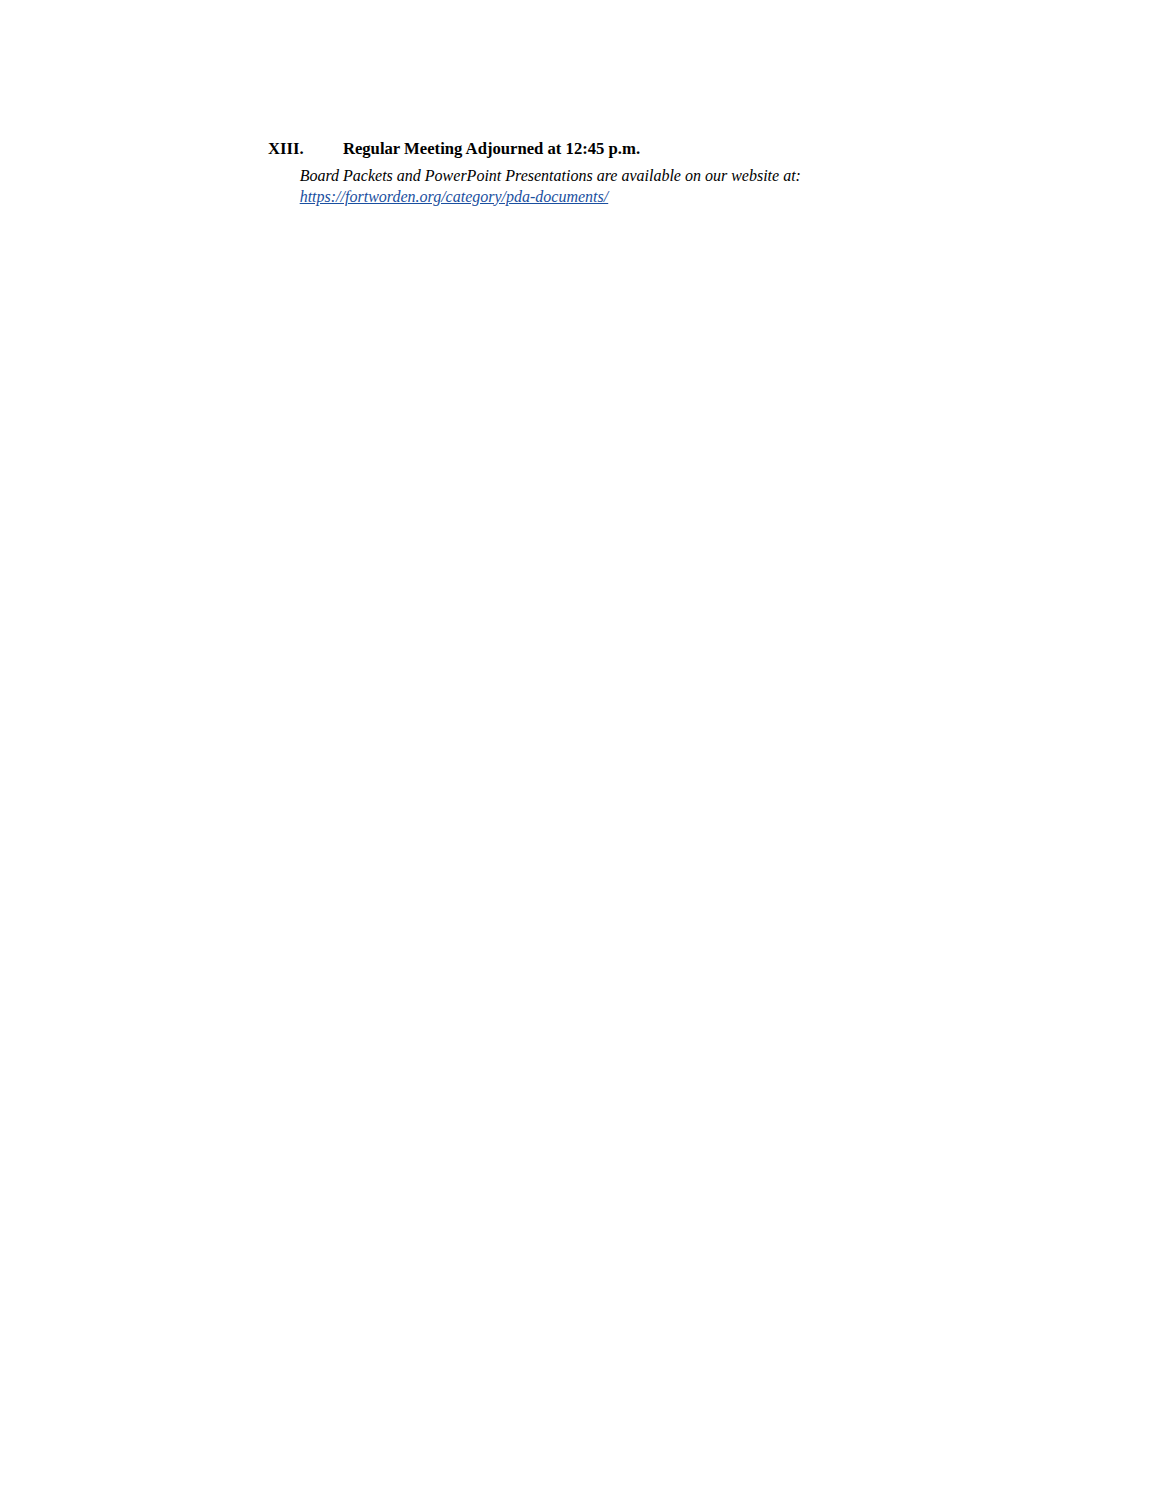XIII. Regular Meeting Adjourned at 12:45 p.m.
Board Packets and PowerPoint Presentations are available on our website at:
https://fortworden.org/category/pda-documents/